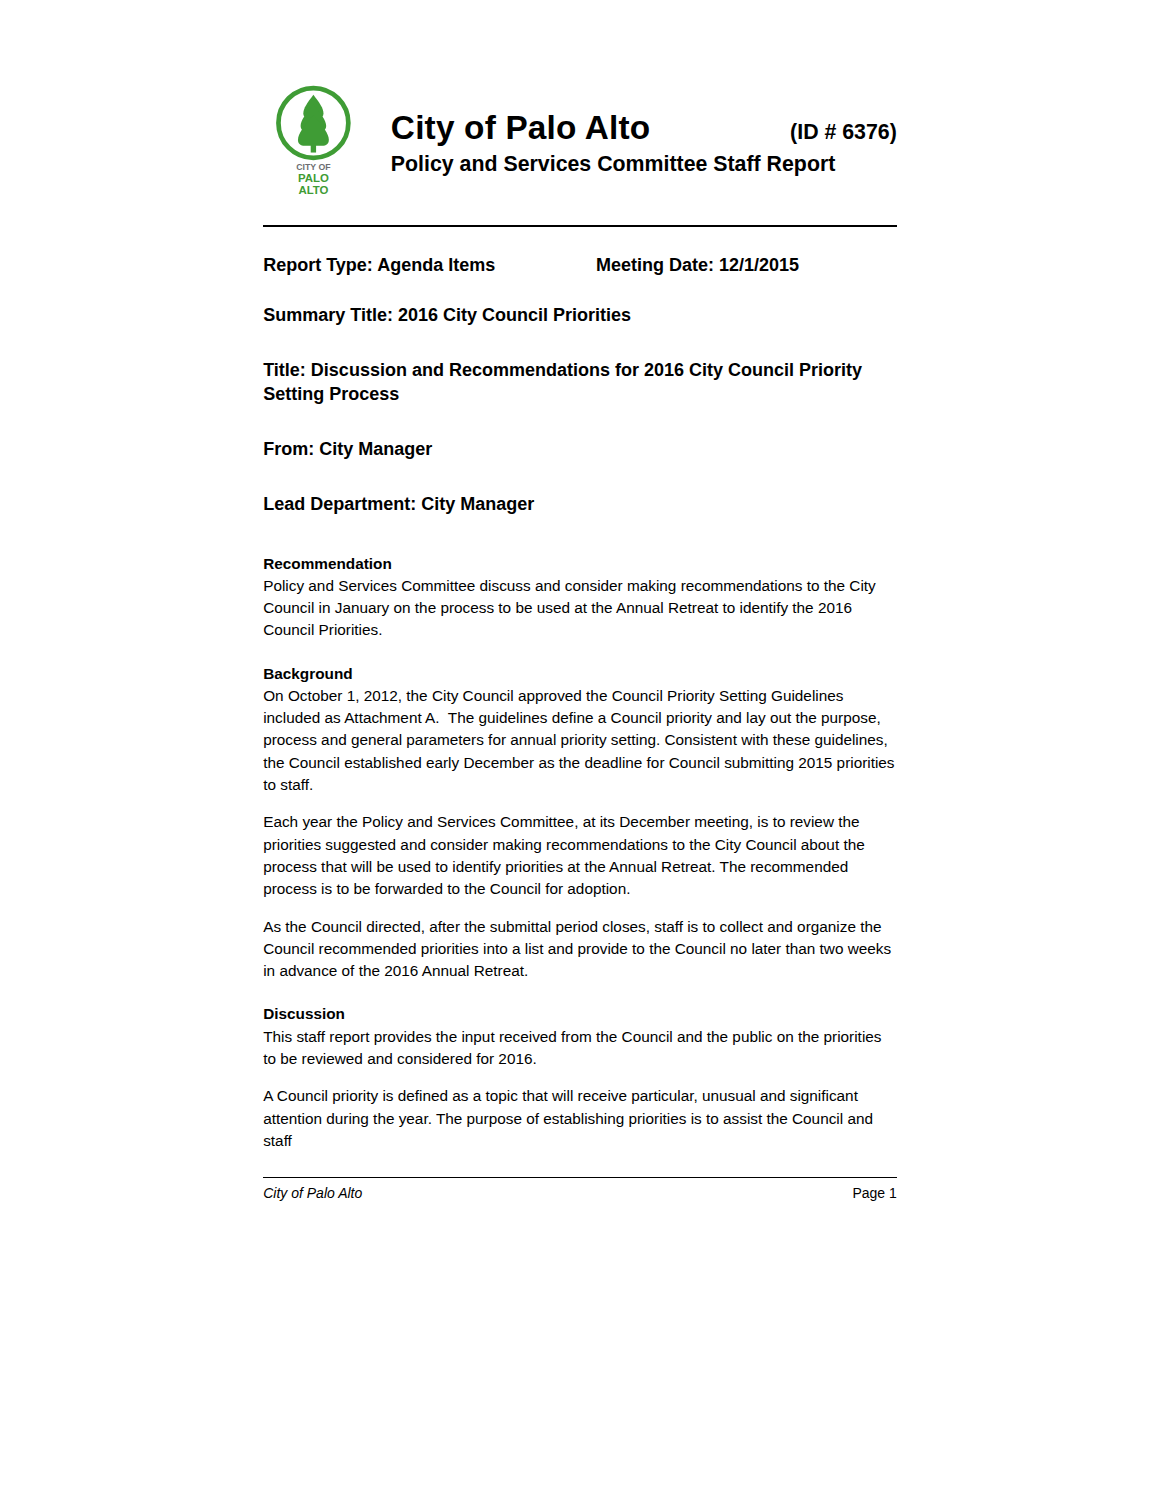CITY OF PALO ALTO
City of Palo Alto
(ID # 6376)
Policy and Services Committee Staff Report
Report Type: Agenda Items Meeting Date: 12/1/2015
Summary Title: 2016 City Council Priorities
Title: Discussion and Recommendations for 2016 City Council Priority Setting Process
From: City Manager
Lead Department: City Manager
Recommendation
Policy and Services Committee discuss and consider making recommendations to the City Council in January on the process to be used at the Annual Retreat to identify the 2016 Council Priorities.
Background
On October 1, 2012, the City Council approved the Council Priority Setting Guidelines included as Attachment A. The guidelines define a Council priority and lay out the purpose, process and general parameters for annual priority setting. Consistent with these guidelines, the Council established early December as the deadline for Council submitting 2015 priorities to staff.
Each year the Policy and Services Committee, at its December meeting, is to review the priorities suggested and consider making recommendations to the City Council about the process that will be used to identify priorities at the Annual Retreat. The recommended process is to be forwarded to the Council for adoption.
As the Council directed, after the submittal period closes, staff is to collect and organize the Council recommended priorities into a list and provide to the Council no later than two weeks in advance of the 2016 Annual Retreat.
Discussion
This staff report provides the input received from the Council and the public on the priorities to be reviewed and considered for 2016.
A Council priority is defined as a topic that will receive particular, unusual and significant attention during the year. The purpose of establishing priorities is to assist the Council and staff
City of Palo Alto Page 1